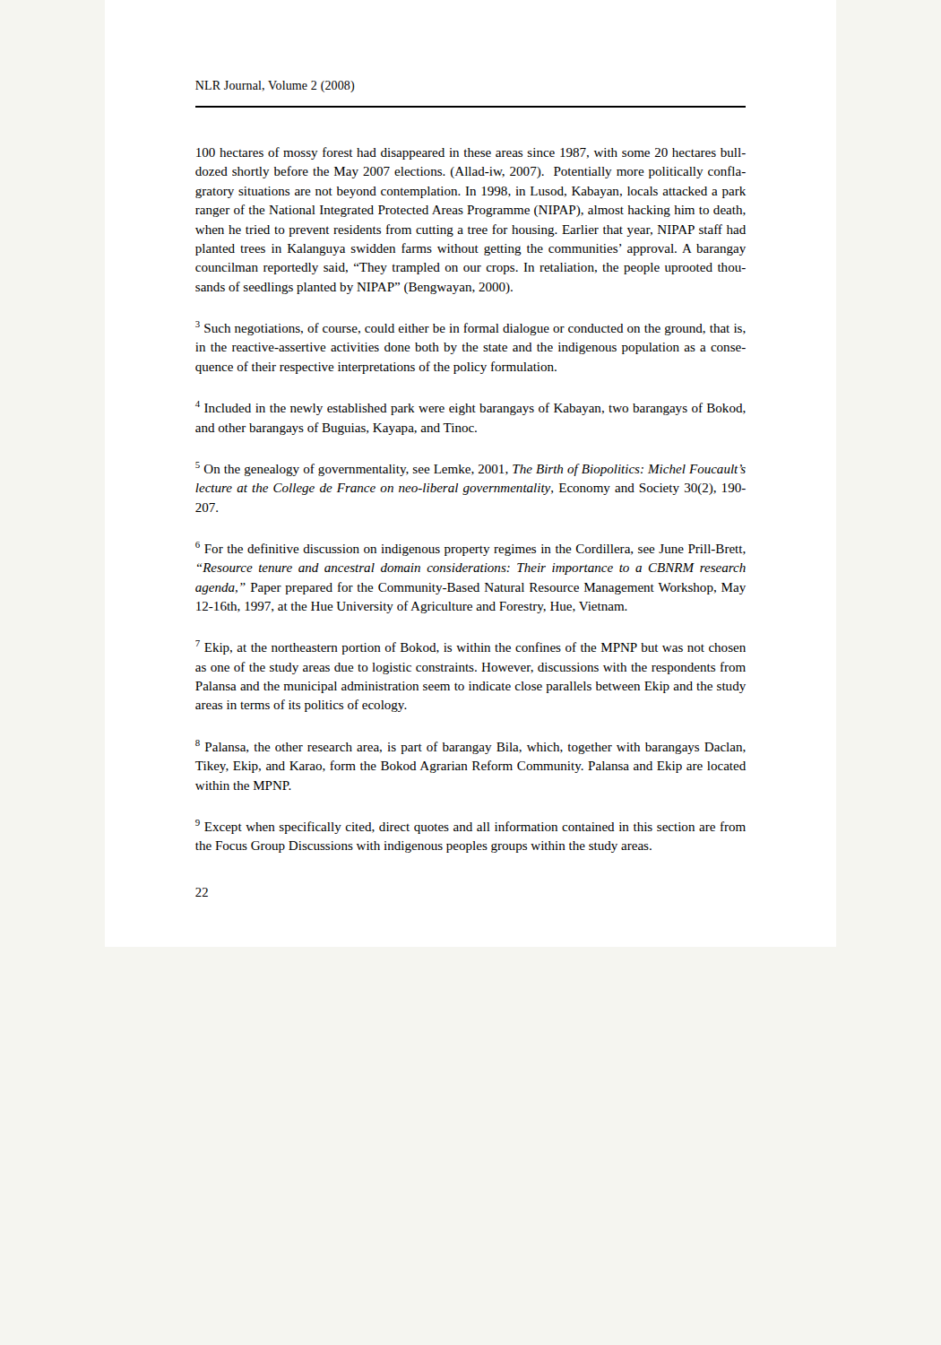NLR Journal, Volume 2 (2008)
100 hectares of mossy forest had disappeared in these areas since 1987, with some 20 hectares bulldozed shortly before the May 2007 elections. (Allad-iw, 2007). Potentially more politically conflagratory situations are not beyond contemplation. In 1998, in Lusod, Kabayan, locals attacked a park ranger of the National Integrated Protected Areas Programme (NIPAP), almost hacking him to death, when he tried to prevent residents from cutting a tree for housing. Earlier that year, NIPAP staff had planted trees in Kalanguya swidden farms without getting the communities’ approval. A barangay councilman reportedly said, “They trampled on our crops. In retaliation, the people uprooted thousands of seedlings planted by NIPAP” (Bengwayan, 2000).
3 Such negotiations, of course, could either be in formal dialogue or conducted on the ground, that is, in the reactive-assertive activities done both by the state and the indigenous population as a consequence of their respective interpretations of the policy formulation.
4 Included in the newly established park were eight barangays of Kabayan, two barangays of Bokod, and other barangays of Buguias, Kayapa, and Tinoc.
5 On the genealogy of governmentality, see Lemke, 2001, The Birth of Biopolitics: Michel Foucault’s lecture at the College de France on neo-liberal governmentality, Economy and Society 30(2), 190-207.
6 For the definitive discussion on indigenous property regimes in the Cordillera, see June Prill-Brett, “Resource tenure and ancestral domain considerations: Their importance to a CBNRM research agenda,” Paper prepared for the Community-Based Natural Resource Management Workshop, May 12-16th, 1997, at the Hue University of Agriculture and Forestry, Hue, Vietnam.
7 Ekip, at the northeastern portion of Bokod, is within the confines of the MPNP but was not chosen as one of the study areas due to logistic constraints. However, discussions with the respondents from Palansa and the municipal administration seem to indicate close parallels between Ekip and the study areas in terms of its politics of ecology.
8 Palansa, the other research area, is part of barangay Bila, which, together with barangays Daclan, Tikey, Ekip, and Karao, form the Bokod Agrarian Reform Community. Palansa and Ekip are located within the MPNP.
9 Except when specifically cited, direct quotes and all information contained in this section are from the Focus Group Discussions with indigenous peoples groups within the study areas.
22